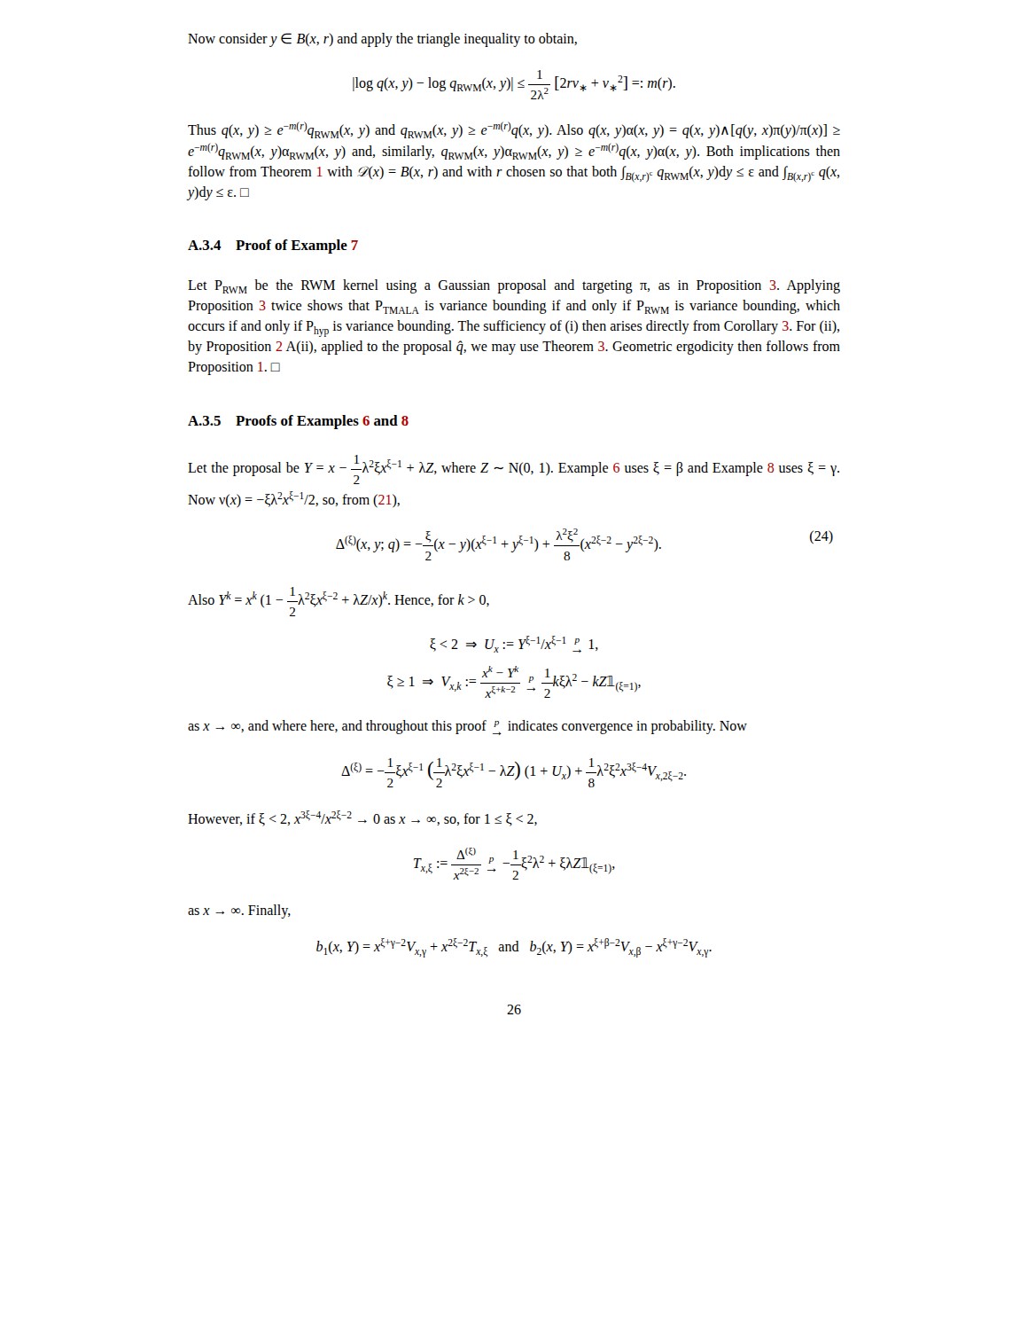Now consider y ∈ B(x, r) and apply the triangle inequality to obtain,
|log q(x, y) − log qRWM(x, y)| ≤ 12λ2 [2rv∗ + v∗2] =: m(r).
Thus q(x, y) ≥ e−m(r)qRWM(x, y) and qRWM(x, y) ≥ e−m(r)q(x, y). Also q(x, y)α(x, y) = q(x, y)∧[q(y, x)π(y)/π(x)] ≥ e−m(r)qRWM(x, y)αRWM(x, y) and, similarly, qRWM(x, y)αRWM(x, y) ≥ e−m(r)q(x, y)α(x, y). Both implications then follow from Theorem 1 with 𝒟(x) = B(x, r) and with r chosen so that both ∫B(x,r)c qRWM(x, y)dy ≤ ε and ∫B(x,r)c q(x, y)dy ≤ ε. □
A.3.4 Proof of Example 7
Let PRWM be the RWM kernel using a Gaussian proposal and targeting π, as in Proposition 3. Applying Proposition 3 twice shows that PTMALA is variance bounding if and only if PRWM is variance bounding, which occurs if and only if Phyp is variance bounding. The sufficiency of (i) then arises directly from Corollary 3. For (ii), by Proposition 2 A(ii), applied to the proposal q̂, we may use Theorem 3. Geometric ergodicity then follows from Proposition 1. □
A.3.5 Proofs of Examples 6 and 8
Let the proposal be Y = x − 12λ2ξxξ−1 + λZ, where Z ∼ N(0, 1). Example 6 uses ξ = β and Example 8 uses ξ = γ. Now ν(x) = −ξλ2xξ−1/2, so, from (21),
(24) Δ(ξ)(x, y; q) = −ξ 2(x − y)(xξ−1 + yξ−1) + λ2ξ28(x2ξ−2 − y2ξ−2).
Also Yk = xk (1 − 12λ2ξxξ−2 + λZ/x)k. Hence, for k > 0,
ξ < 2 ⇒ Ux := Yξ−1/xξ−1 p→ 1,
ξ ≥ 1 ⇒ Vx,k := xk − Yk xξ+k−2 p→ 12 kξλ2 − kZ𝟙(ξ=1),
as x → ∞, and where here, and throughout this proof p→ indicates convergence in probability. Now
Δ(ξ) = −12ξxξ−1 (12λ2ξxξ−1 − λZ) (1 + Ux) + 18λ2ξ2x3ξ−4Vx,2ξ−2.
However, if ξ < 2, x3ξ−4/x2ξ−2 → 0 as x → ∞, so, for 1 ≤ ξ < 2,
Tx,ξ := Δ(ξ) x2ξ−2 p→ −12ξ2λ2 + ξλZ𝟙(ξ=1),
as x → ∞. Finally,
b1(x, Y) = xξ+γ−2Vx,γ + x2ξ−2Tx,ξ and b2(x, Y) = xξ+β−2Vx,β − xξ+γ−2Vx,γ.
26